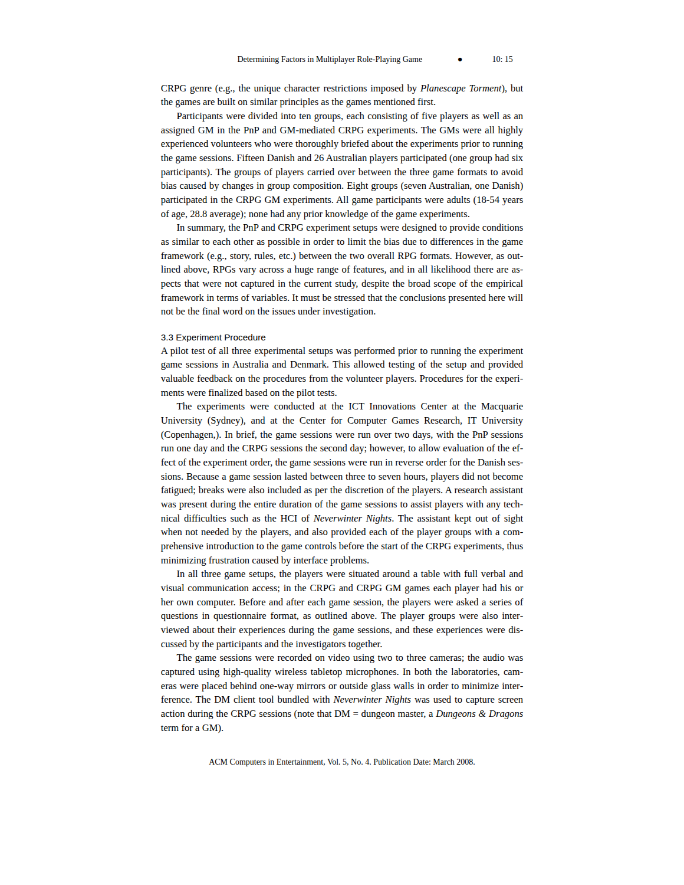Determining Factors in Multiplayer Role-Playing Game ● 10: 15
CRPG genre (e.g., the unique character restrictions imposed by Planescape Torment), but the games are built on similar principles as the games mentioned first.
Participants were divided into ten groups, each consisting of five players as well as an assigned GM in the PnP and GM-mediated CRPG experiments. The GMs were all highly experienced volunteers who were thoroughly briefed about the experiments prior to running the game sessions. Fifteen Danish and 26 Australian players participated (one group had six participants). The groups of players carried over between the three game formats to avoid bias caused by changes in group composition. Eight groups (seven Australian, one Danish) participated in the CRPG GM experiments. All game participants were adults (18-54 years of age, 28.8 average); none had any prior knowledge of the game experiments.
In summary, the PnP and CRPG experiment setups were designed to provide conditions as similar to each other as possible in order to limit the bias due to differences in the game framework (e.g., story, rules, etc.) between the two overall RPG formats. However, as outlined above, RPGs vary across a huge range of features, and in all likelihood there are aspects that were not captured in the current study, despite the broad scope of the empirical framework in terms of variables. It must be stressed that the conclusions presented here will not be the final word on the issues under investigation.
3.3 Experiment Procedure
A pilot test of all three experimental setups was performed prior to running the experiment game sessions in Australia and Denmark. This allowed testing of the setup and provided valuable feedback on the procedures from the volunteer players. Procedures for the experiments were finalized based on the pilot tests.
The experiments were conducted at the ICT Innovations Center at the Macquarie University (Sydney), and at the Center for Computer Games Research, IT University (Copenhagen,). In brief, the game sessions were run over two days, with the PnP sessions run one day and the CRPG sessions the second day; however, to allow evaluation of the effect of the experiment order, the game sessions were run in reverse order for the Danish sessions. Because a game session lasted between three to seven hours, players did not become fatigued; breaks were also included as per the discretion of the players. A research assistant was present during the entire duration of the game sessions to assist players with any technical difficulties such as the HCI of Neverwinter Nights. The assistant kept out of sight when not needed by the players, and also provided each of the player groups with a comprehensive introduction to the game controls before the start of the CRPG experiments, thus minimizing frustration caused by interface problems.
In all three game setups, the players were situated around a table with full verbal and visual communication access; in the CRPG and CRPG GM games each player had his or her own computer. Before and after each game session, the players were asked a series of questions in questionnaire format, as outlined above. The player groups were also interviewed about their experiences during the game sessions, and these experiences were discussed by the participants and the investigators together.
The game sessions were recorded on video using two to three cameras; the audio was captured using high-quality wireless tabletop microphones. In both the laboratories, cameras were placed behind one-way mirrors or outside glass walls in order to minimize interference. The DM client tool bundled with Neverwinter Nights was used to capture screen action during the CRPG sessions (note that DM = dungeon master, a Dungeons & Dragons term for a GM).
ACM Computers in Entertainment, Vol. 5, No. 4. Publication Date: March 2008.